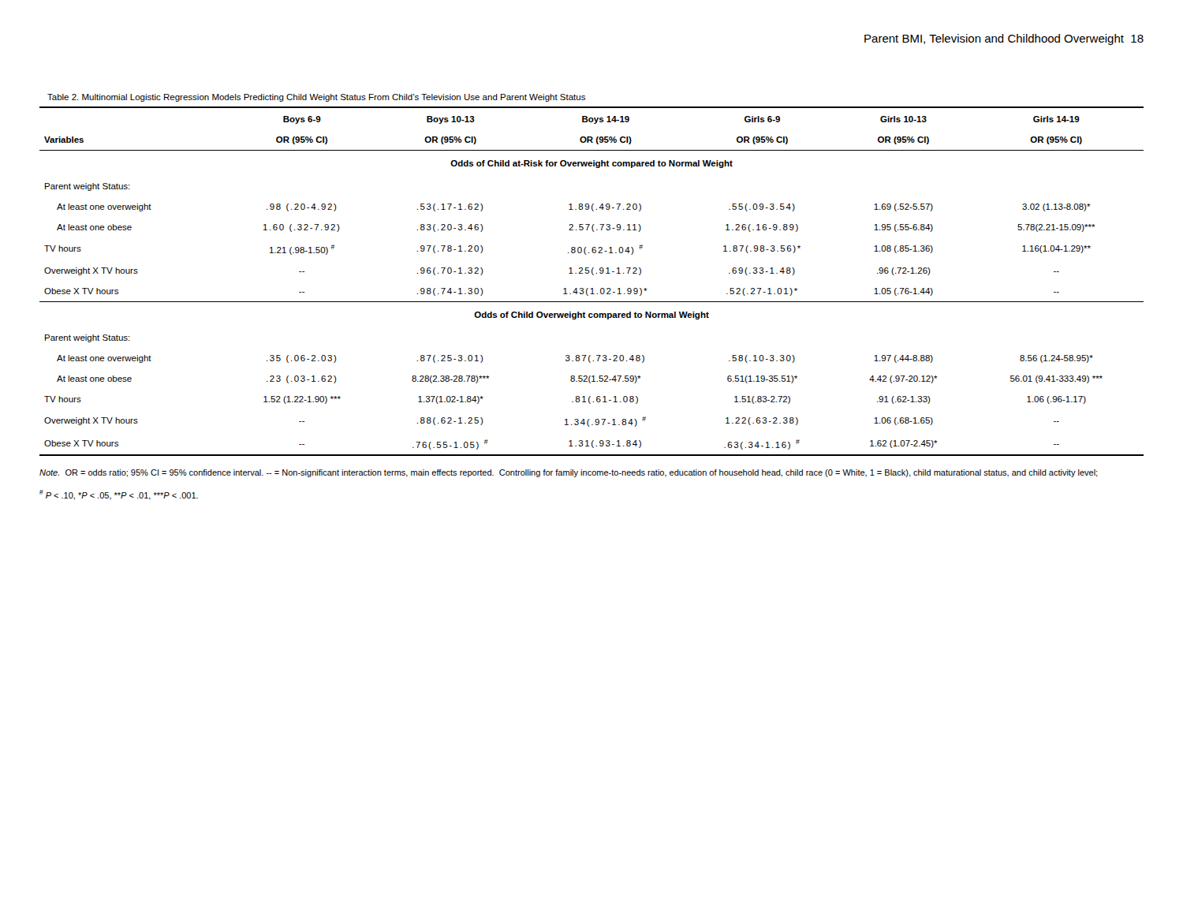Parent BMI, Television and Childhood Overweight 18
Table 2. Multinomial Logistic Regression Models Predicting Child Weight Status From Child’s Television Use and Parent Weight Status
| | Boys 6-9 | Boys 10-13 | Boys 14-19 | Girls 6-9 | Girls 10-13 | Girls 14-19 |
| --- | --- | --- | --- | --- | --- | --- |
| Variables | OR (95% CI) | OR (95% CI) | OR (95% CI) | OR (95% CI) | OR (95% CI) | OR (95% CI) |
| Odds of Child at-Risk for Overweight compared to Normal Weight |
| Parent weight Status: | | | | | | |
| At least one overweight | .98 (.20-4.92) | .53(.17-1.62) | 1.89(.49-7.20) | .55(.09-3.54) | 1.69 (.52-5.57) | 3.02 (1.13-8.08)* |
| At least one obese | 1.60 (.32-7.92) | .83(.20-3.46) | 2.57(.73-9.11) | 1.26(.16-9.89) | 1.95 (.55-6.84) | 5.78(2.21-15.09)*** |
| TV hours | 1.21 (.98-1.50) # | .97(.78-1.20) | .80(.62-1.04) # | 1.87(.98-3.56)* | 1.08 (.85-1.36) | 1.16(1.04-1.29)** |
| Overweight X TV hours | -- | .96(.70-1.32) | 1.25(.91-1.72) | .69(.33-1.48) | .96 (.72-1.26) | -- |
| Obese X TV hours | -- | .98(.74-1.30) | 1.43(1.02-1.99)* | .52(.27-1.01)* | 1.05 (.76-1.44) | -- |
| Odds of Child Overweight compared to Normal Weight |
| Parent weight Status: | | | | | | |
| At least one overweight | .35 (.06-2.03) | .87(.25-3.01) | 3.87(.73-20.48) | .58(.10-3.30) | 1.97 (.44-8.88) | 8.56 (1.24-58.95)* |
| At least one obese | .23 (.03-1.62) | 8.28(2.38-28.78)*** | 8.52(1.52-47.59)* | 6.51(1.19-35.51)* | 4.42 (.97-20.12)* | 56.01 (9.41-333.49) *** |
| TV hours | 1.52 (1.22-1.90) *** | 1.37(1.02-1.84)* | .81(.61-1.08) | 1.51(.83-2.72) | .91 (.62-1.33) | 1.06 (.96-1.17) |
| Overweight X TV hours | -- | .88(.62-1.25) | 1.34(.97-1.84) # | 1.22(.63-2.38) | 1.06 (.68-1.65) | -- |
| Obese X TV hours | -- | .76(.55-1.05) # | 1.31(.93-1.84) | .63(.34-1.16) # | 1.62 (1.07-2.45)* | -- |
Note. OR = odds ratio; 95% CI = 95% confidence interval. -- = Non-significant interaction terms, main effects reported. Controlling for family income-to-needs ratio, education of household head, child race (0 = White, 1 = Black), child maturational status, and child activity level;
# P < .10, *P < .05, **P < .01, ***P < .001.